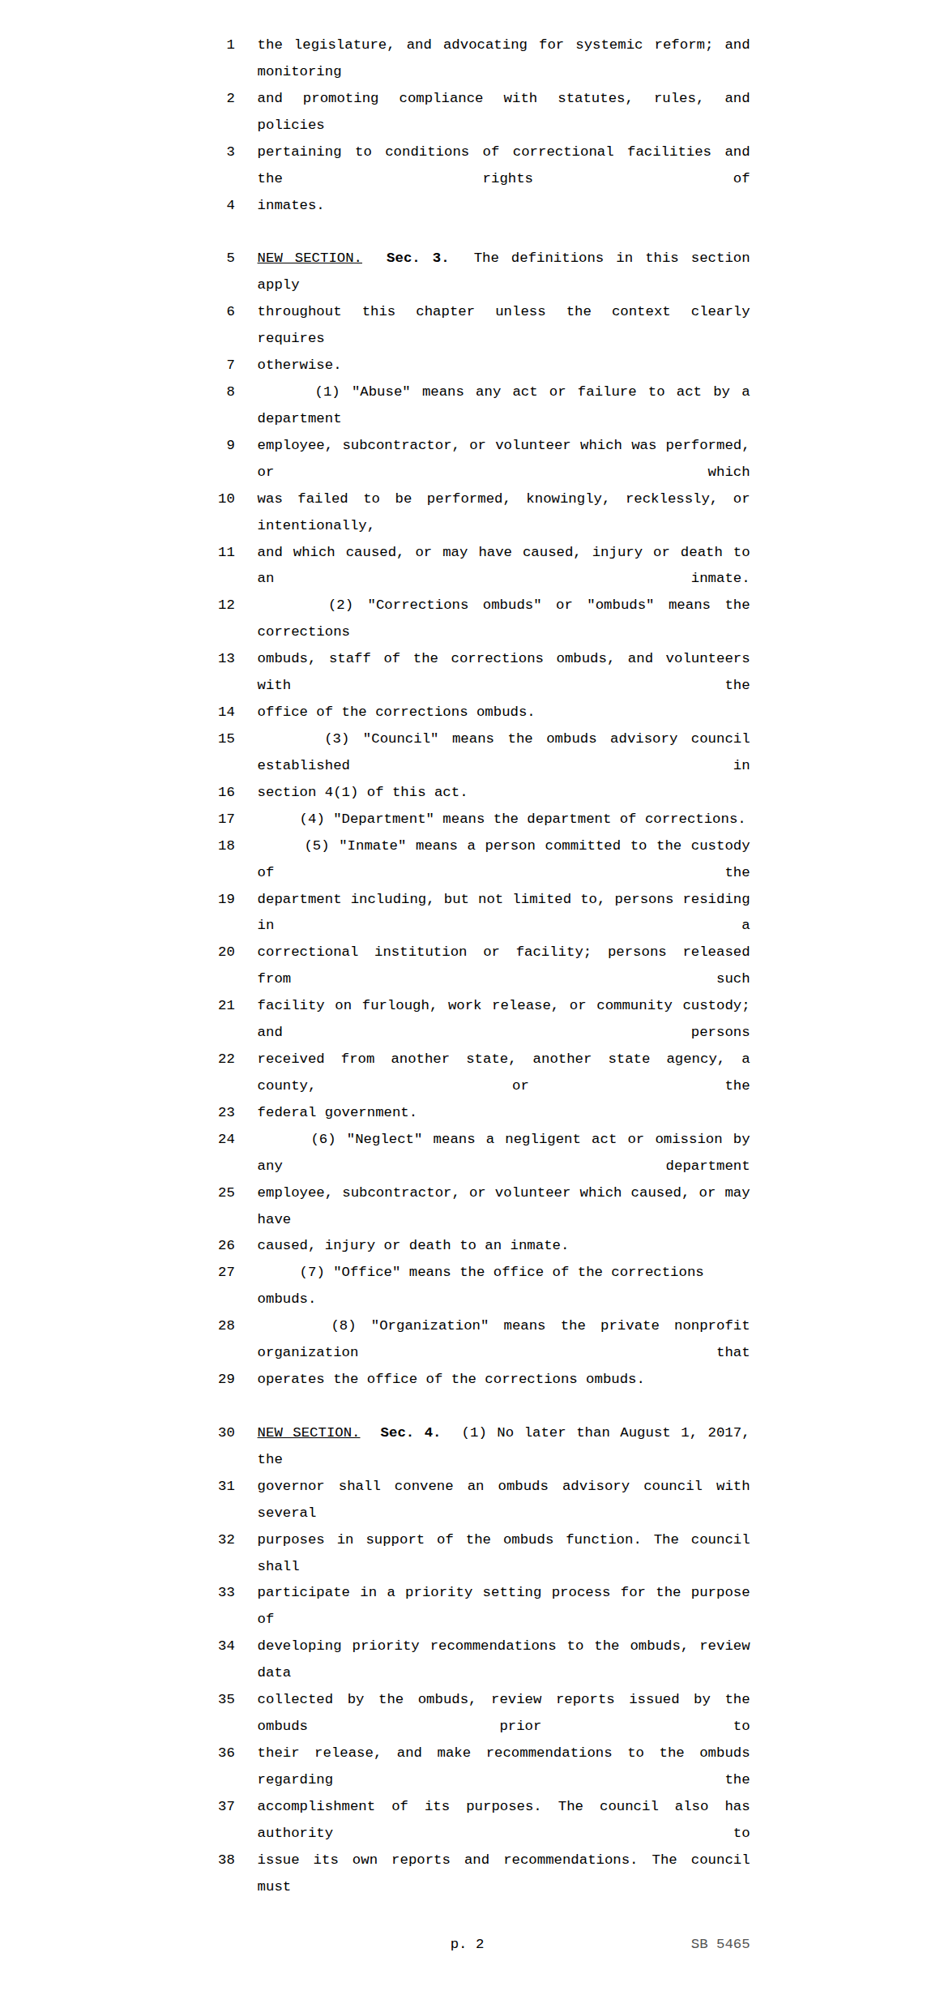1 the legislature, and advocating for systemic reform; and monitoring
2 and promoting compliance with statutes, rules, and policies
3 pertaining to conditions of correctional facilities and the rights of
4 inmates.
5 NEW SECTION. Sec. 3. The definitions in this section apply
6 throughout this chapter unless the context clearly requires
7 otherwise.
8 (1) "Abuse" means any act or failure to act by a department
9 employee, subcontractor, or volunteer which was performed, or which
10 was failed to be performed, knowingly, recklessly, or intentionally,
11 and which caused, or may have caused, injury or death to an inmate.
12 (2) "Corrections ombuds" or "ombuds" means the corrections
13 ombuds, staff of the corrections ombuds, and volunteers with the
14 office of the corrections ombuds.
15 (3) "Council" means the ombuds advisory council established in
16 section 4(1) of this act.
17 (4) "Department" means the department of corrections.
18 (5) "Inmate" means a person committed to the custody of the
19 department including, but not limited to, persons residing in a
20 correctional institution or facility; persons released from such
21 facility on furlough, work release, or community custody; and persons
22 received from another state, another state agency, a county, or the
23 federal government.
24 (6) "Neglect" means a negligent act or omission by any department
25 employee, subcontractor, or volunteer which caused, or may have
26 caused, injury or death to an inmate.
27 (7) "Office" means the office of the corrections ombuds.
28 (8) "Organization" means the private nonprofit organization that
29 operates the office of the corrections ombuds.
30 NEW SECTION. Sec. 4. (1) No later than August 1, 2017, the
31 governor shall convene an ombuds advisory council with several
32 purposes in support of the ombuds function. The council shall
33 participate in a priority setting process for the purpose of
34 developing priority recommendations to the ombuds, review data
35 collected by the ombuds, review reports issued by the ombuds prior to
36 their release, and make recommendations to the ombuds regarding the
37 accomplishment of its purposes. The council also has authority to
38 issue its own reports and recommendations. The council must
p. 2 SB 5465